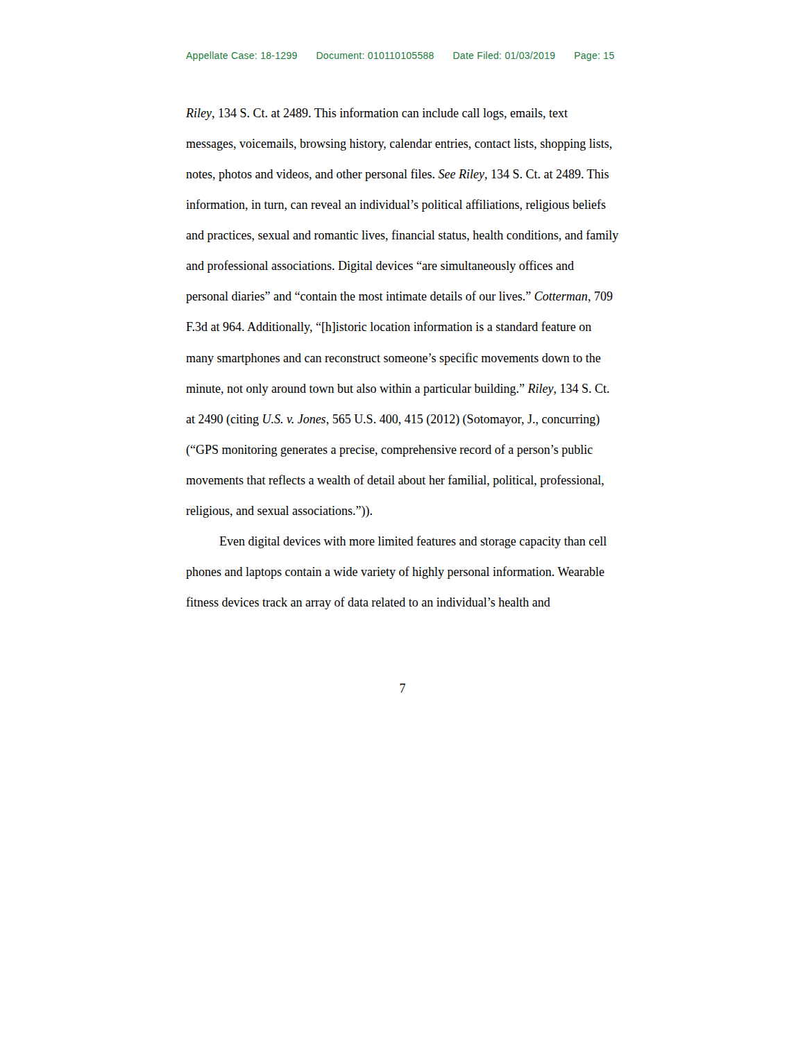Appellate Case: 18-1299 Document: 010110105588 Date Filed: 01/03/2019 Page: 15
Riley, 134 S. Ct. at 2489. This information can include call logs, emails, text messages, voicemails, browsing history, calendar entries, contact lists, shopping lists, notes, photos and videos, and other personal files. See Riley, 134 S. Ct. at 2489. This information, in turn, can reveal an individual’s political affiliations, religious beliefs and practices, sexual and romantic lives, financial status, health conditions, and family and professional associations. Digital devices “are simultaneously offices and personal diaries” and “contain the most intimate details of our lives.” Cotterman, 709 F.3d at 964. Additionally, “[h]istoric location information is a standard feature on many smartphones and can reconstruct someone’s specific movements down to the minute, not only around town but also within a particular building.” Riley, 134 S. Ct. at 2490 (citing U.S. v. Jones, 565 U.S. 400, 415 (2012) (Sotomayor, J., concurring) (“GPS monitoring generates a precise, comprehensive record of a person’s public movements that reflects a wealth of detail about her familial, political, professional, religious, and sexual associations.”)).
Even digital devices with more limited features and storage capacity than cell phones and laptops contain a wide variety of highly personal information. Wearable fitness devices track an array of data related to an individual’s health and
7